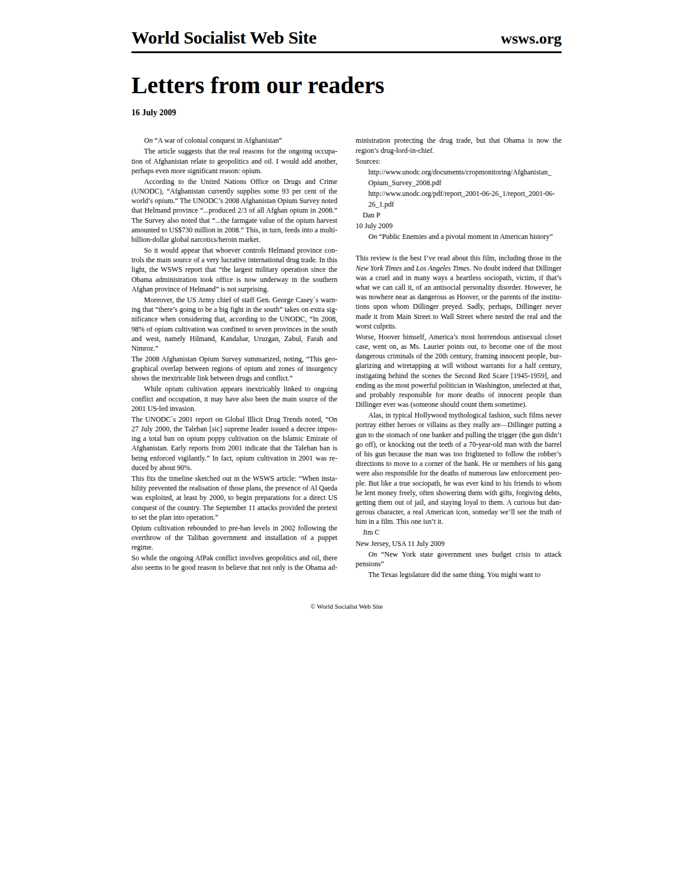World Socialist Web Site
wsws.org
Letters from our readers
16 July 2009
On “A war of colonial conquest in Afghanistan”
The article suggests that the real reasons for the ongoing occupation of Afghanistan relate to geopolitics and oil. I would add another, perhaps even more significant reason: opium.
According to the United Nations Office on Drugs and Crime (UNODC), “Afghanistan currently supplies some 93 per cent of the world’s opium.” The UNODC’s 2008 Afghanistan Opium Survey noted that Helmand province “...produced 2/3 of all Afghan opium in 2008.” The Survey also noted that “...the farmgate value of the opium harvest amounted to US$730 million in 2008.” This, in turn, feeds into a multibillion-dollar global narcotics/heroin market.
So it would appear that whoever controls Helmand province controls the main source of a very lucrative international drug trade. In this light, the WSWS report that “the largest military operation since the Obama administration took office is now underway in the southern Afghan province of Helmand” is not surprising.
Moreover, the US Army chief of staff Gen. George Casey`s warning that “there’s going to be a big fight in the south” takes on extra significance when considering that, according to the UNODC, “In 2008, 98% of opium cultivation was confined to seven provinces in the south and west, namely Hilmand, Kandahar, Uruzgan, Zabul, Farah and Nimroz.”
The 2008 Afghanistan Opium Survey summarized, noting, “This geographical overlap between regions of opium and zones of insurgency shows the inextricable link between drugs and conflict.”
While opium cultivation appears inextricably linked to ongoing conflict and occupation, it may have also been the main source of the 2001 US-led invasion.
The UNODC`s 2001 report on Global Illicit Drug Trends noted, “On 27 July 2000, the Taleban [sic] supreme leader issued a decree imposing a total ban on opium poppy cultivation on the Islamic Emirate of Afghanistan. Early reports from 2001 indicate that the Taleban ban is being enforced vigilantly.” In fact, opium cultivation in 2001 was reduced by about 90%.
This fits the timeline sketched out in the WSWS article: “When instability prevented the realisation of those plans, the presence of Al Qaeda was exploited, at least by 2000, to begin preparations for a direct US conquest of the country. The September 11 attacks provided the pretext to set the plan into operation.”
Opium cultivation rebounded to pre-ban levels in 2002 following the overthrow of the Taliban government and installation of a puppet regime.
So while the ongoing AfPak conflict involves geopolitics and oil, there also seems to be good reason to believe that not only is the Obama administration protecting the drug trade, but that Obama is now the region’s drug-lord-in-chief.
Sources:
http://www.unodc.org/documents/cropmonitoring/Afghanistan_
Opium_Survey_2008.pdf
http://www.unodc.org/pdf/report_2001-06-26_1/report_2001-06-
26_1.pdf
Dan P
10 July 2009
On “Public Enemies and a pivotal moment in American history”
This review is the best I’ve read about this film, including those in the New York Times and Los Angeles Times. No doubt indeed that Dillinger was a cruel and in many ways a heartless sociopath, victim, if that’s what we can call it, of an antisocial personality disorder. However, he was nowhere near as dangerous as Hoover, or the parents of the institutions upon whom Dillinger preyed. Sadly, perhaps, Dillinger never made it from Main Street to Wall Street where nested the real and the worst culprits.
Worse, Hoover himself, America’s most horrendous antisexual closet case, went on, as Ms. Laurier points out, to become one of the most dangerous criminals of the 20th century, framing innocent people, burglarizing and wiretapping at will without warrants for a half century, instigating behind the scenes the Second Red Scare [1945-1959], and ending as the most powerful politician in Washington, unelected at that, and probably responsible for more deaths of innocent people than Dillinger ever was (someone should count them sometime).
Alas, in typical Hollywood mythological fashion, such films never portray either heroes or villains as they really are—Dillinger putting a gun to the stomach of one banker and pulling the trigger (the gun didn’t go off), or knocking out the teeth of a 70-year-old man with the barrel of his gun because the man was too frightened to follow the robber’s directions to move to a corner of the bank. He or members of his gang were also responsible for the deaths of numerous law enforcement people. But like a true sociopath, he was ever kind to his friends to whom he lent money freely, often showering them with gifts, forgiving debts, getting them out of jail, and staying loyal to them. A curious but dangerous character, a real American icon, someday we’ll see the truth of him in a film. This one isn’t it.
Jim C
New Jersey, USA 11 July 2009
On “New York state government uses budget crisis to attack pensions”
The Texas legislature did the same thing. You might want to
© World Socialist Web Site